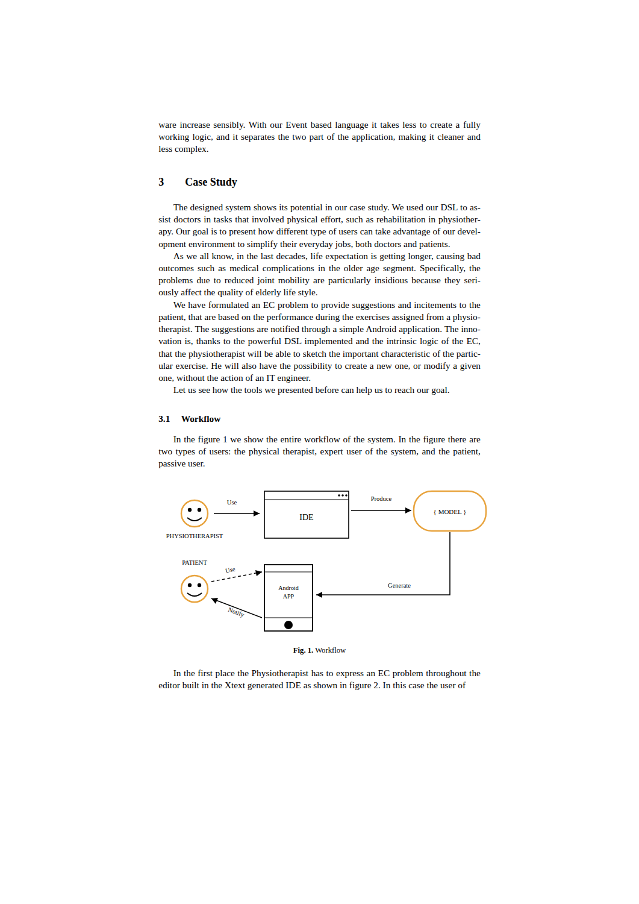ware increase sensibly. With our Event based language it takes less to create a fully working logic, and it separates the two part of the application, making it cleaner and less complex.
3 Case Study
The designed system shows its potential in our case study. We used our DSL to assist doctors in tasks that involved physical effort, such as rehabilitation in physiotherapy. Our goal is to present how different type of users can take advantage of our development environment to simplify their everyday jobs, both doctors and patients.
As we all know, in the last decades, life expectation is getting longer, causing bad outcomes such as medical complications in the older age segment. Specifically, the problems due to reduced joint mobility are particularly insidious because they seriously affect the quality of elderly life style.
We have formulated an EC problem to provide suggestions and incitements to the patient, that are based on the performance during the exercises assigned from a physiotherapist. The suggestions are notified through a simple Android application. The innovation is, thanks to the powerful DSL implemented and the intrinsic logic of the EC, that the physiotherapist will be able to sketch the important characteristic of the particular exercise. He will also have the possibility to create a new one, or modify a given one, without the action of an IT engineer.
Let us see how the tools we presented before can help us to reach our goal.
3.1 Workflow
In the figure 1 we show the entire workflow of the system. In the figure there are two types of users: the physical therapist, expert user of the system, and the patient, passive user.
PHYSIOTHERAPIST Use IDE Produce { MODEL } PATIENT Use Android APP Notify Generate
Fig. 1. Workflow
In the first place the Physiotherapist has to express an EC problem throughout the editor built in the Xtext generated IDE as shown in figure 2. In this case the user of